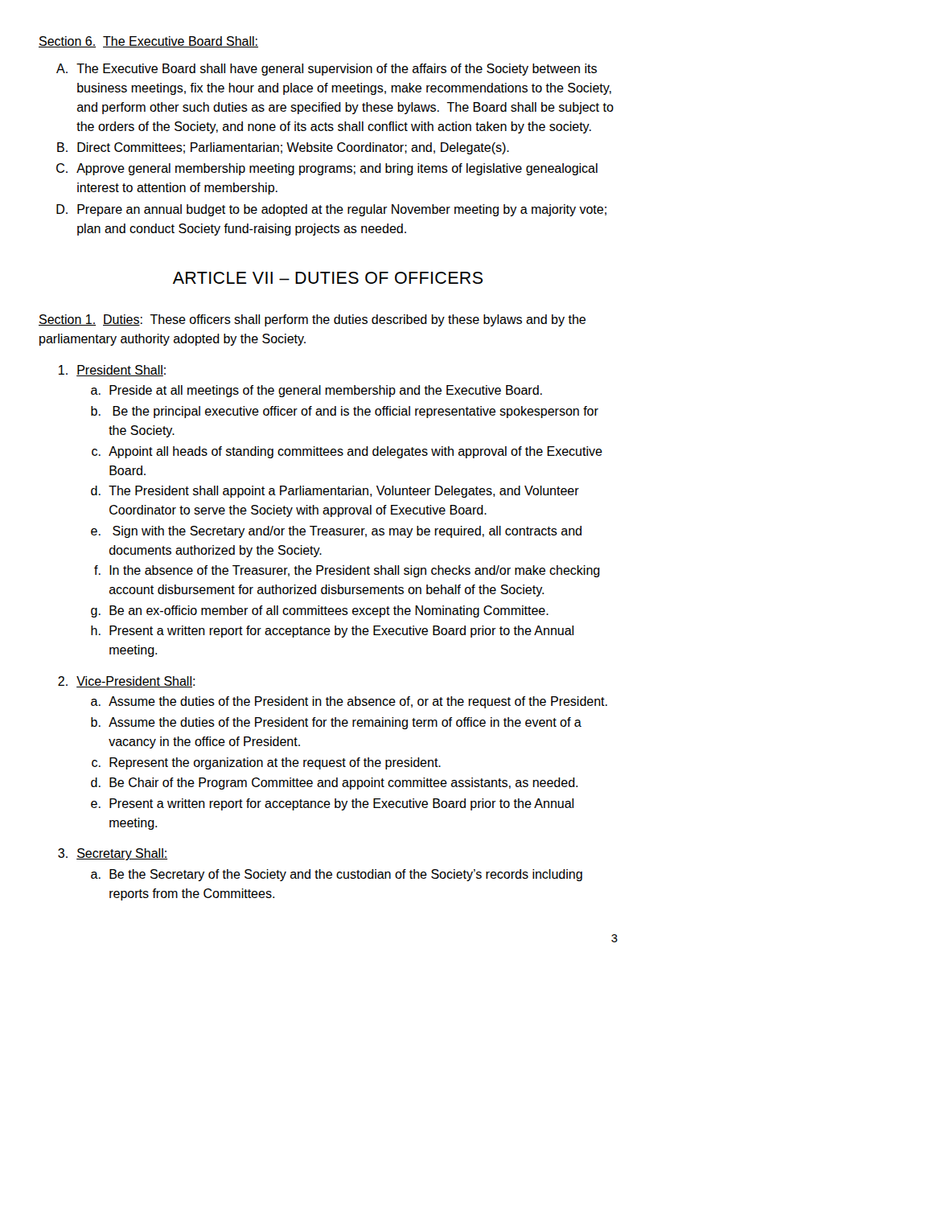Section 6. The Executive Board Shall:
The Executive Board shall have general supervision of the affairs of the Society between its business meetings, fix the hour and place of meetings, make recommendations to the Society, and perform other such duties as are specified by these bylaws. The Board shall be subject to the orders of the Society, and none of its acts shall conflict with action taken by the society.
Direct Committees; Parliamentarian; Website Coordinator; and, Delegate(s).
Approve general membership meeting programs; and bring items of legislative genealogical interest to attention of membership.
Prepare an annual budget to be adopted at the regular November meeting by a majority vote; plan and conduct Society fund-raising projects as needed.
ARTICLE VII – DUTIES OF OFFICERS
Section 1. Duties: These officers shall perform the duties described by these bylaws and by the parliamentary authority adopted by the Society.
President Shall:
Preside at all meetings of the general membership and the Executive Board.
Be the principal executive officer of and is the official representative spokesperson for the Society.
Appoint all heads of standing committees and delegates with approval of the Executive Board.
The President shall appoint a Parliamentarian, Volunteer Delegates, and Volunteer Coordinator to serve the Society with approval of Executive Board.
Sign with the Secretary and/or the Treasurer, as may be required, all contracts and documents authorized by the Society.
In the absence of the Treasurer, the President shall sign checks and/or make checking account disbursement for authorized disbursements on behalf of the Society.
Be an ex-officio member of all committees except the Nominating Committee.
Present a written report for acceptance by the Executive Board prior to the Annual meeting.
Vice-President Shall:
Assume the duties of the President in the absence of, or at the request of the President.
Assume the duties of the President for the remaining term of office in the event of a vacancy in the office of President.
Represent the organization at the request of the president.
Be Chair of the Program Committee and appoint committee assistants, as needed.
Present a written report for acceptance by the Executive Board prior to the Annual meeting.
Secretary Shall:
Be the Secretary of the Society and the custodian of the Society’s records including reports from the Committees.
3